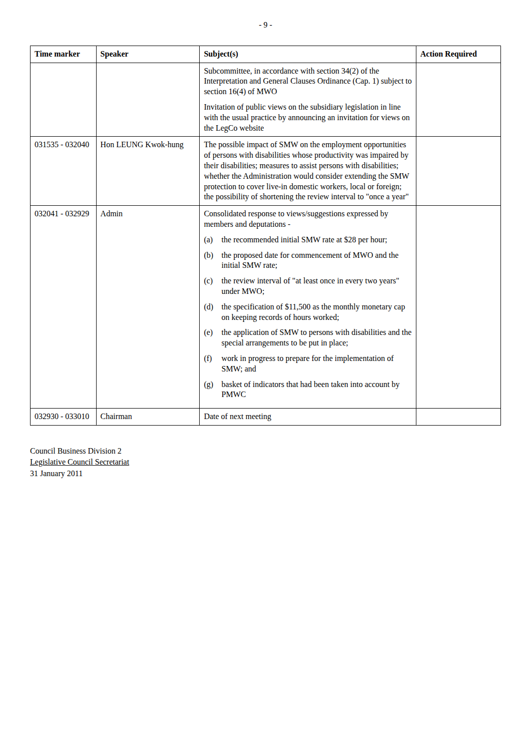- 9 -
| Time marker | Speaker | Subject(s) | Action Required |
| --- | --- | --- | --- |
| | | Subcommittee, in accordance with section 34(2) of the Interpretation and General Clauses Ordinance (Cap. 1) subject to section 16(4) of MWO Invitation of public views on the subsidiary legislation in line with the usual practice by announcing an invitation for views on the LegCo website | |
| 031535 - 032040 | Hon LEUNG Kwok-hung | The possible impact of SMW on the employment opportunities of persons with disabilities whose productivity was impaired by their disabilities; measures to assist persons with disabilities; whether the Administration would consider extending the SMW protection to cover live-in domestic workers, local or foreign; the possibility of shortening the review interval to "once a year" | |
| 032041 - 032929 | Admin | Consolidated response to views/suggestions expressed by members and deputations - (a) the recommended initial SMW rate at $28 per hour; (b) the proposed date for commencement of MWO and the initial SMW rate; (c) the review interval of "at least once in every two years" under MWO; (d) the specification of $11,500 as the monthly monetary cap on keeping records of hours worked; (e) the application of SMW to persons with disabilities and the special arrangements to be put in place; (f) work in progress to prepare for the implementation of SMW; and (g) basket of indicators that had been taken into account by PMWC | |
| 032930 - 033010 | Chairman | Date of next meeting | |
Council Business Division 2
Legislative Council Secretariat
31 January 2011